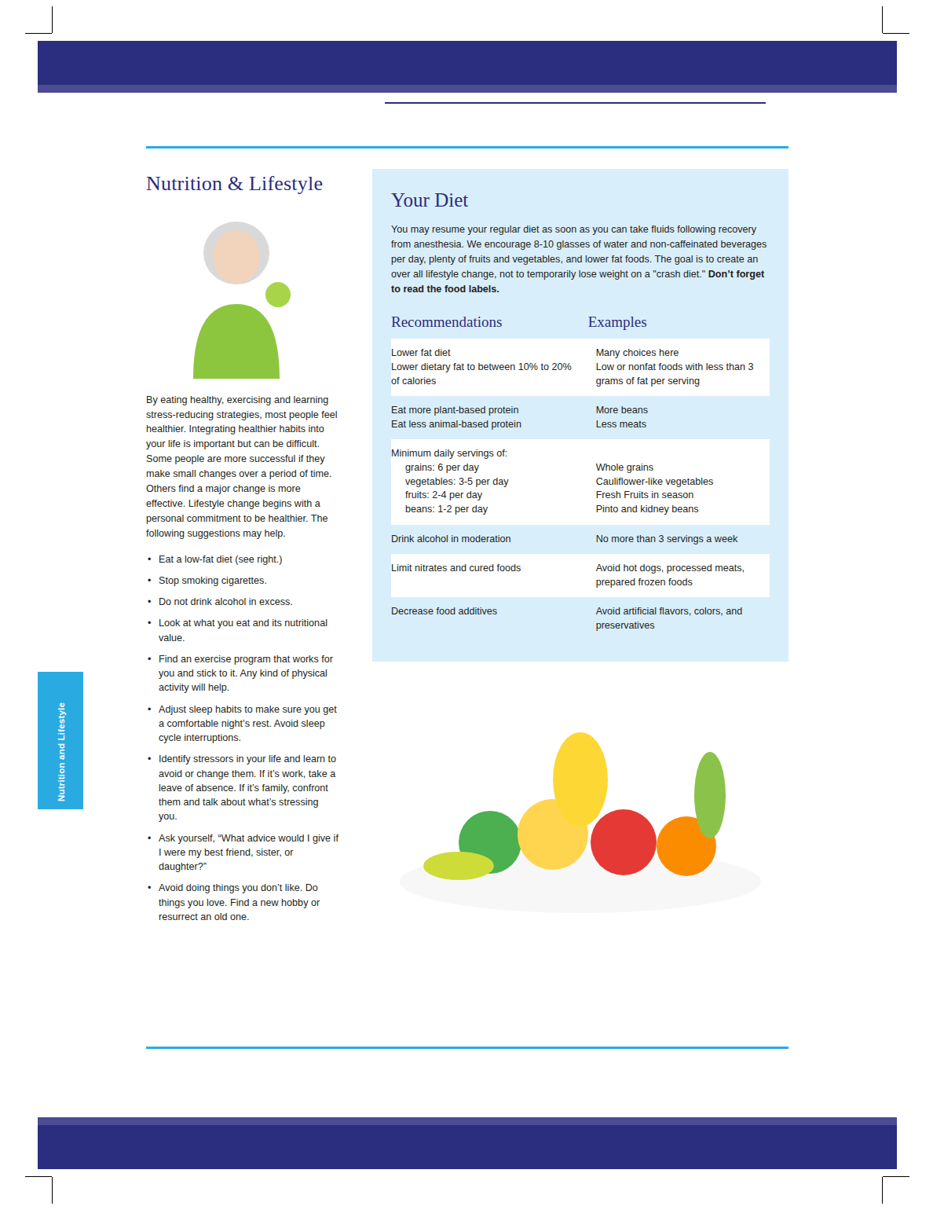Nutrition and Lifestyle
Nutrition & Lifestyle
By eating healthy, exercising and learning stress-reducing strategies, most people feel healthier. Integrating healthier habits into your life is important but can be difficult. Some people are more successful if they make small changes over a period of time. Others find a major change is more effective. Lifestyle change begins with a personal commitment to be healthier. The following suggestions may help.
Eat a low-fat diet (see right.)
Stop smoking cigarettes.
Do not drink alcohol in excess.
Look at what you eat and its nutritional value.
Find an exercise program that works for you and stick to it. Any kind of physical activity will help.
Adjust sleep habits to make sure you get a comfortable night’s rest. Avoid sleep cycle interruptions.
Identify stressors in your life and learn to avoid or change them. If it’s work, take a leave of absence. If it’s family, confront them and talk about what’s stressing you.
Ask yourself, “What advice would I give if I were my best friend, sister, or daughter?”
Avoid doing things you don’t like. Do things you love. Find a new hobby or resurrect an old one.
Your Diet
You may resume your regular diet as soon as you can take fluids following recovery from anesthesia. We encourage 8-10 glasses of water and non-caffeinated beverages per day, plenty of fruits and vegetables, and lower fat foods. The goal is to create an over all lifestyle change, not to temporarily lose weight on a "crash diet." Don’t forget to read the food labels.
| Recommendations | Examples |
| --- | --- |
| Lower fat diet Lower dietary fat to between 10% to 20% of calories | Many choices here Low or nonfat foods with less than 3 grams of fat per serving |
| Eat more plant-based protein Eat less animal-based protein | More beans Less meats |
| Minimum daily servings of: grains: 6 per day vegetables: 3-5 per day fruits: 2-4 per day beans: 1-2 per day | Whole grains Cauliflower-like vegetables Fresh Fruits in season Pinto and kidney beans |
| Drink alcohol in moderation | No more than 3 servings a week |
| Limit nitrates and cured foods | Avoid hot dogs, processed meats, prepared frozen foods |
| Decrease food additives | Avoid artificial flavors, colors, and preservatives |